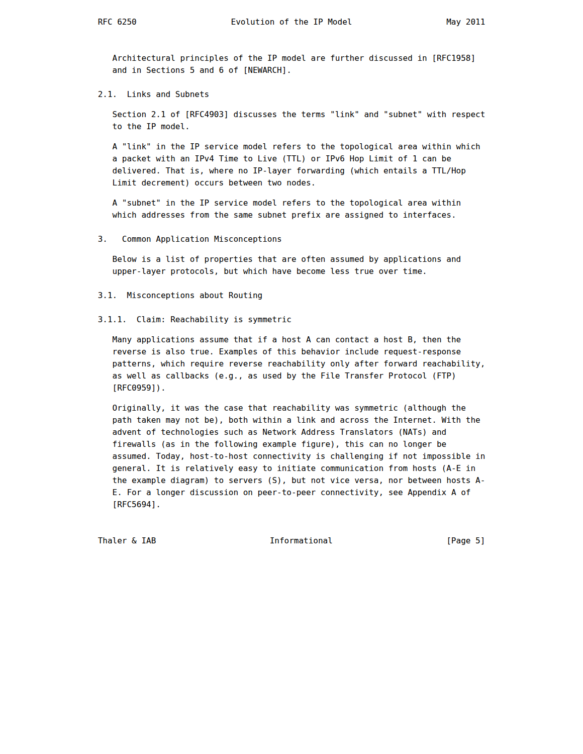RFC 6250 Evolution of the IP Model May 2011
Architectural principles of the IP model are further discussed in [RFC1958] and in Sections 5 and 6 of [NEWARCH].
2.1. Links and Subnets
Section 2.1 of [RFC4903] discusses the terms "link" and "subnet" with respect to the IP model.
A "link" in the IP service model refers to the topological area within which a packet with an IPv4 Time to Live (TTL) or IPv6 Hop Limit of 1 can be delivered. That is, where no IP-layer forwarding (which entails a TTL/Hop Limit decrement) occurs between two nodes.
A "subnet" in the IP service model refers to the topological area within which addresses from the same subnet prefix are assigned to interfaces.
3. Common Application Misconceptions
Below is a list of properties that are often assumed by applications and upper-layer protocols, but which have become less true over time.
3.1. Misconceptions about Routing
3.1.1. Claim: Reachability is symmetric
Many applications assume that if a host A can contact a host B, then the reverse is also true. Examples of this behavior include request-response patterns, which require reverse reachability only after forward reachability, as well as callbacks (e.g., as used by the File Transfer Protocol (FTP) [RFC0959]).
Originally, it was the case that reachability was symmetric (although the path taken may not be), both within a link and across the Internet. With the advent of technologies such as Network Address Translators (NATs) and firewalls (as in the following example figure), this can no longer be assumed. Today, host-to-host connectivity is challenging if not impossible in general. It is relatively easy to initiate communication from hosts (A-E in the example diagram) to servers (S), but not vice versa, nor between hosts A-E. For a longer discussion on peer-to-peer connectivity, see Appendix A of [RFC5694].
Thaler & IAB Informational [Page 5]